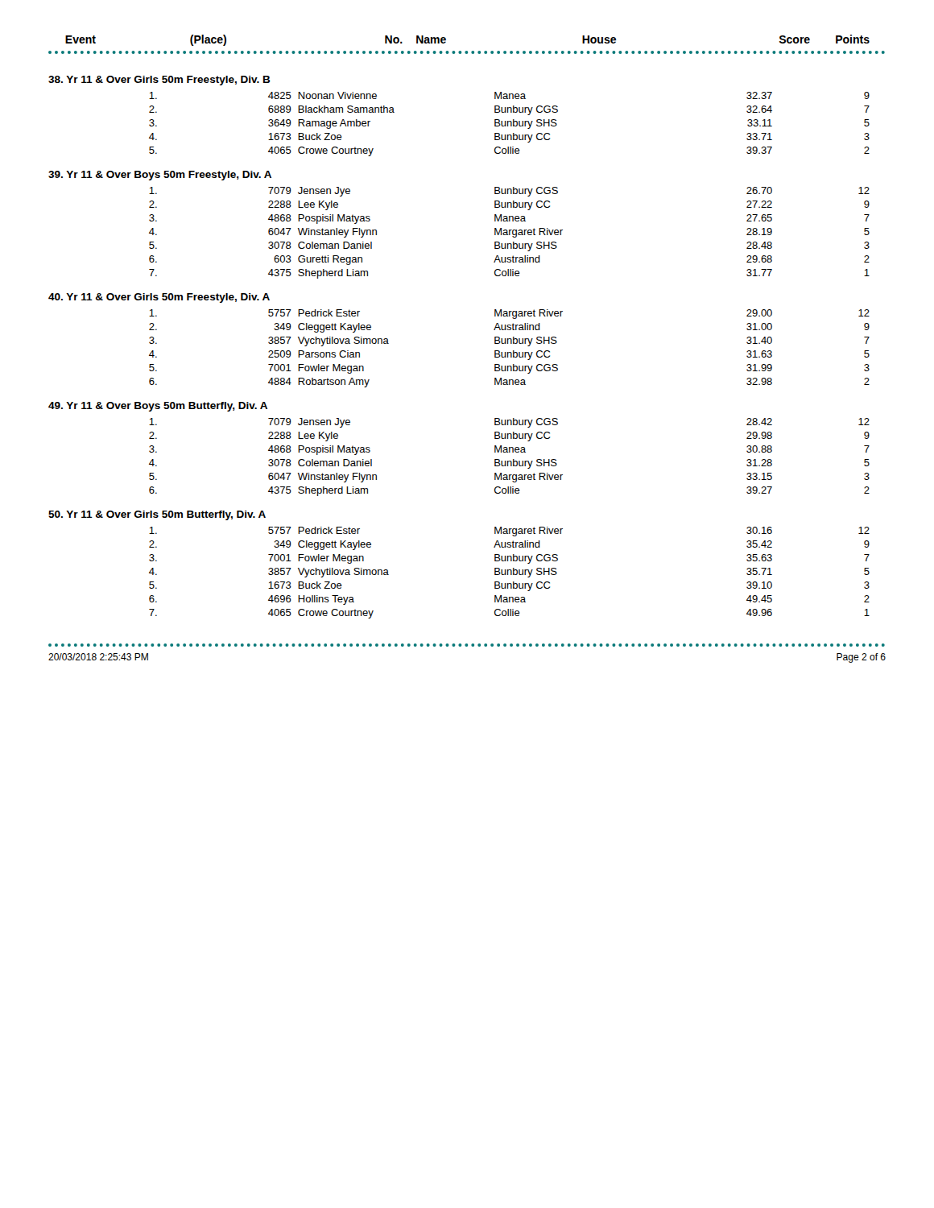| Event | (Place) | No. | Name | House | Score | Points |
| --- | --- | --- | --- | --- | --- | --- |
| 38. Yr 11 & Over Girls 50m Freestyle, Div. B |
| 1. | 4825 | Noonan Vivienne | Manea | 32.37 | 9 |
| 2. | 6889 | Blackham Samantha | Bunbury CGS | 32.64 | 7 |
| 3. | 3649 | Ramage Amber | Bunbury SHS | 33.11 | 5 |
| 4. | 1673 | Buck Zoe | Bunbury CC | 33.71 | 3 |
| 5. | 4065 | Crowe Courtney | Collie | 39.37 | 2 |
| 39. Yr 11 & Over Boys 50m Freestyle, Div. A |
| 1. | 7079 | Jensen Jye | Bunbury CGS | 26.70 | 12 |
| 2. | 2288 | Lee Kyle | Bunbury CC | 27.22 | 9 |
| 3. | 4868 | Pospisil Matyas | Manea | 27.65 | 7 |
| 4. | 6047 | Winstanley Flynn | Margaret River | 28.19 | 5 |
| 5. | 3078 | Coleman Daniel | Bunbury SHS | 28.48 | 3 |
| 6. | 603 | Guretti Regan | Australind | 29.68 | 2 |
| 7. | 4375 | Shepherd Liam | Collie | 31.77 | 1 |
| 40. Yr 11 & Over Girls 50m Freestyle, Div. A |
| 1. | 5757 | Pedrick Ester | Margaret River | 29.00 | 12 |
| 2. | 349 | Cleggett Kaylee | Australind | 31.00 | 9 |
| 3. | 3857 | Vychytilova Simona | Bunbury SHS | 31.40 | 7 |
| 4. | 2509 | Parsons Cian | Bunbury CC | 31.63 | 5 |
| 5. | 7001 | Fowler Megan | Bunbury CGS | 31.99 | 3 |
| 6. | 4884 | Robartson Amy | Manea | 32.98 | 2 |
| 49. Yr 11 & Over Boys 50m Butterfly, Div. A |
| 1. | 7079 | Jensen Jye | Bunbury CGS | 28.42 | 12 |
| 2. | 2288 | Lee Kyle | Bunbury CC | 29.98 | 9 |
| 3. | 4868 | Pospisil Matyas | Manea | 30.88 | 7 |
| 4. | 3078 | Coleman Daniel | Bunbury SHS | 31.28 | 5 |
| 5. | 6047 | Winstanley Flynn | Margaret River | 33.15 | 3 |
| 6. | 4375 | Shepherd Liam | Collie | 39.27 | 2 |
| 50. Yr 11 & Over Girls 50m Butterfly, Div. A |
| 1. | 5757 | Pedrick Ester | Margaret River | 30.16 | 12 |
| 2. | 349 | Cleggett Kaylee | Australind | 35.42 | 9 |
| 3. | 7001 | Fowler Megan | Bunbury CGS | 35.63 | 7 |
| 4. | 3857 | Vychytilova Simona | Bunbury SHS | 35.71 | 5 |
| 5. | 1673 | Buck Zoe | Bunbury CC | 39.10 | 3 |
| 6. | 4696 | Hollins Teya | Manea | 49.45 | 2 |
| 7. | 4065 | Crowe Courtney | Collie | 49.96 | 1 |
20/03/2018 2:25:43 PM Page 2 of 6